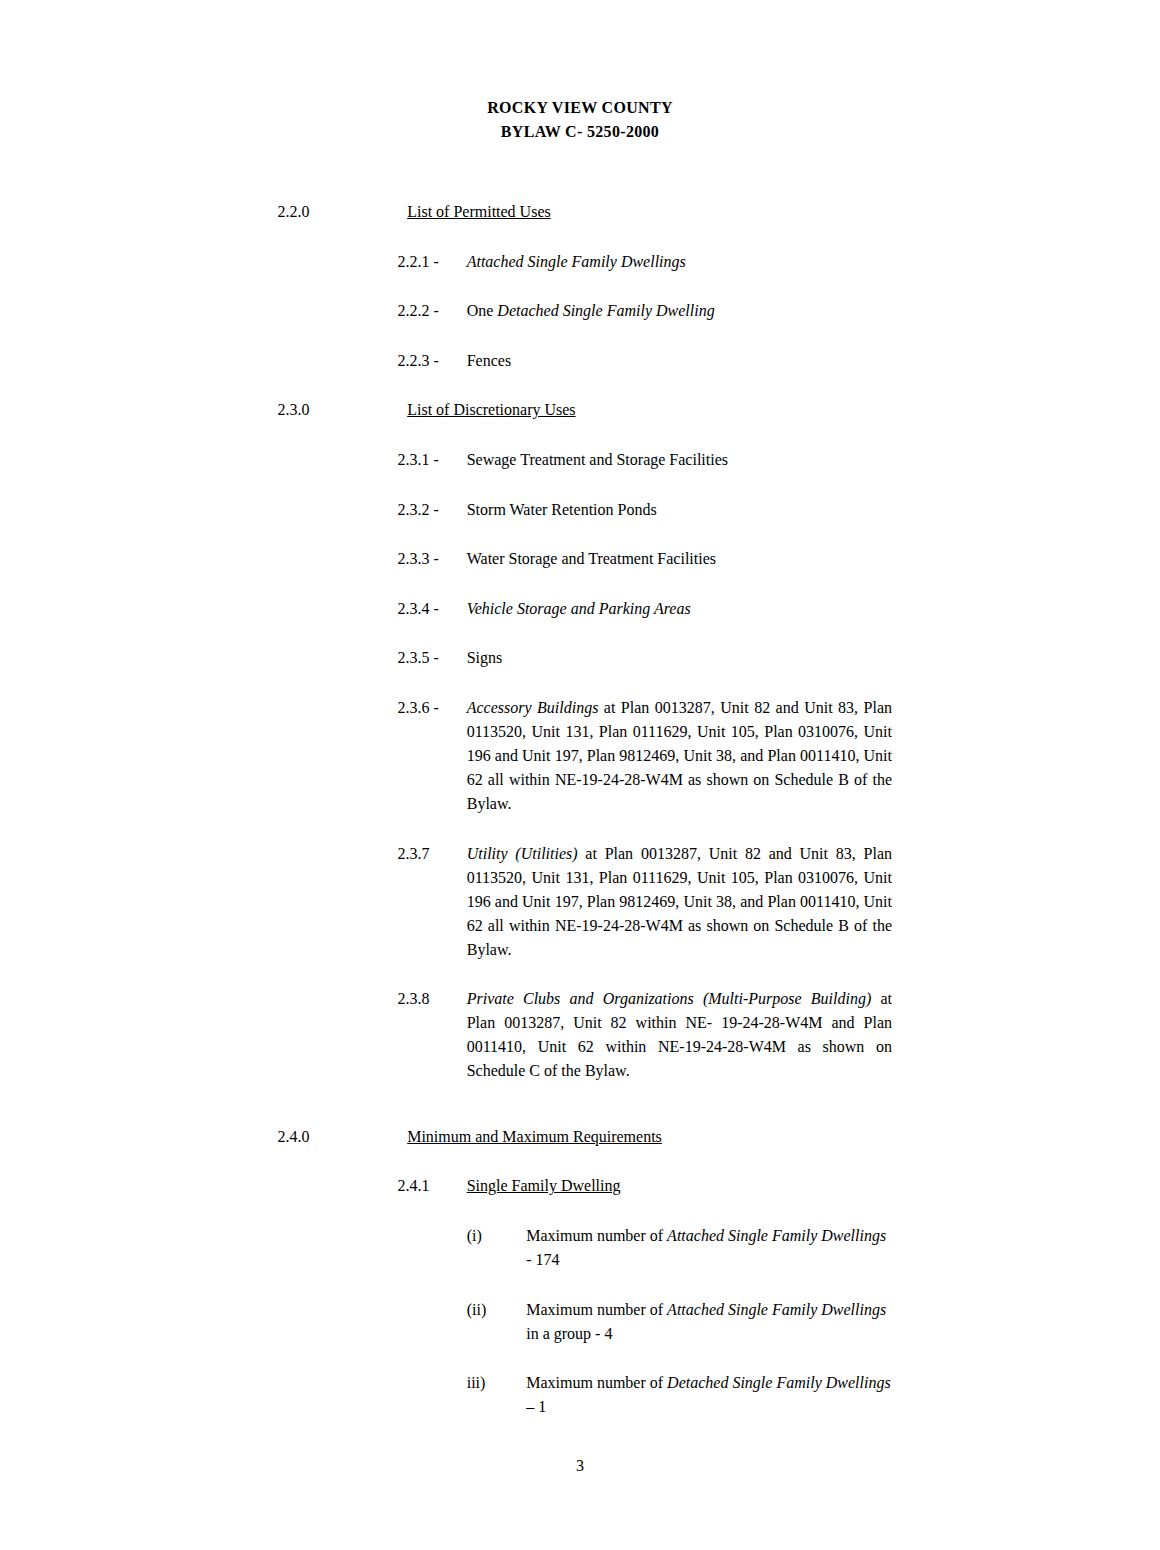ROCKY VIEW COUNTY
BYLAW C- 5250-2000
2.2.0
List of Permitted Uses
2.2.1 -
Attached Single Family Dwellings
2.2.2 -
One Detached Single Family Dwelling
2.2.3 -
Fences
2.3.0
List of Discretionary Uses
2.3.1 -
Sewage Treatment and Storage Facilities
2.3.2 -
Storm Water Retention Ponds
2.3.3 -
Water Storage and Treatment Facilities
2.3.4 -
Vehicle Storage and Parking Areas
2.3.5 -
Signs
2.3.6 -
Accessory Buildings at Plan 0013287, Unit 82 and Unit 83, Plan 0113520, Unit 131, Plan 0111629, Unit 105, Plan 0310076, Unit 196 and Unit 197, Plan 9812469, Unit 38, and Plan 0011410, Unit 62 all within NE-19-24-28-W4M as shown on Schedule B of the Bylaw.
2.3.7
Utility (Utilities) at Plan 0013287, Unit 82 and Unit 83, Plan 0113520, Unit 131, Plan 0111629, Unit 105, Plan 0310076, Unit 196 and Unit 197, Plan 9812469, Unit 38, and Plan 0011410, Unit 62 all within NE-19-24-28-W4M as shown on Schedule B of the Bylaw.
2.3.8
Private Clubs and Organizations (Multi-Purpose Building) at Plan 0013287, Unit 82 within NE- 19-24-28-W4M and Plan 0011410, Unit 62 within NE-19-24-28-W4M as shown on Schedule C of the Bylaw.
2.4.0
Minimum and Maximum Requirements
2.4.1
Single Family Dwelling
(i)
Maximum number of Attached Single Family Dwellings - 174
(ii)
Maximum number of Attached Single Family Dwellings in a group - 4
iii)
Maximum number of Detached Single Family Dwellings – 1
3